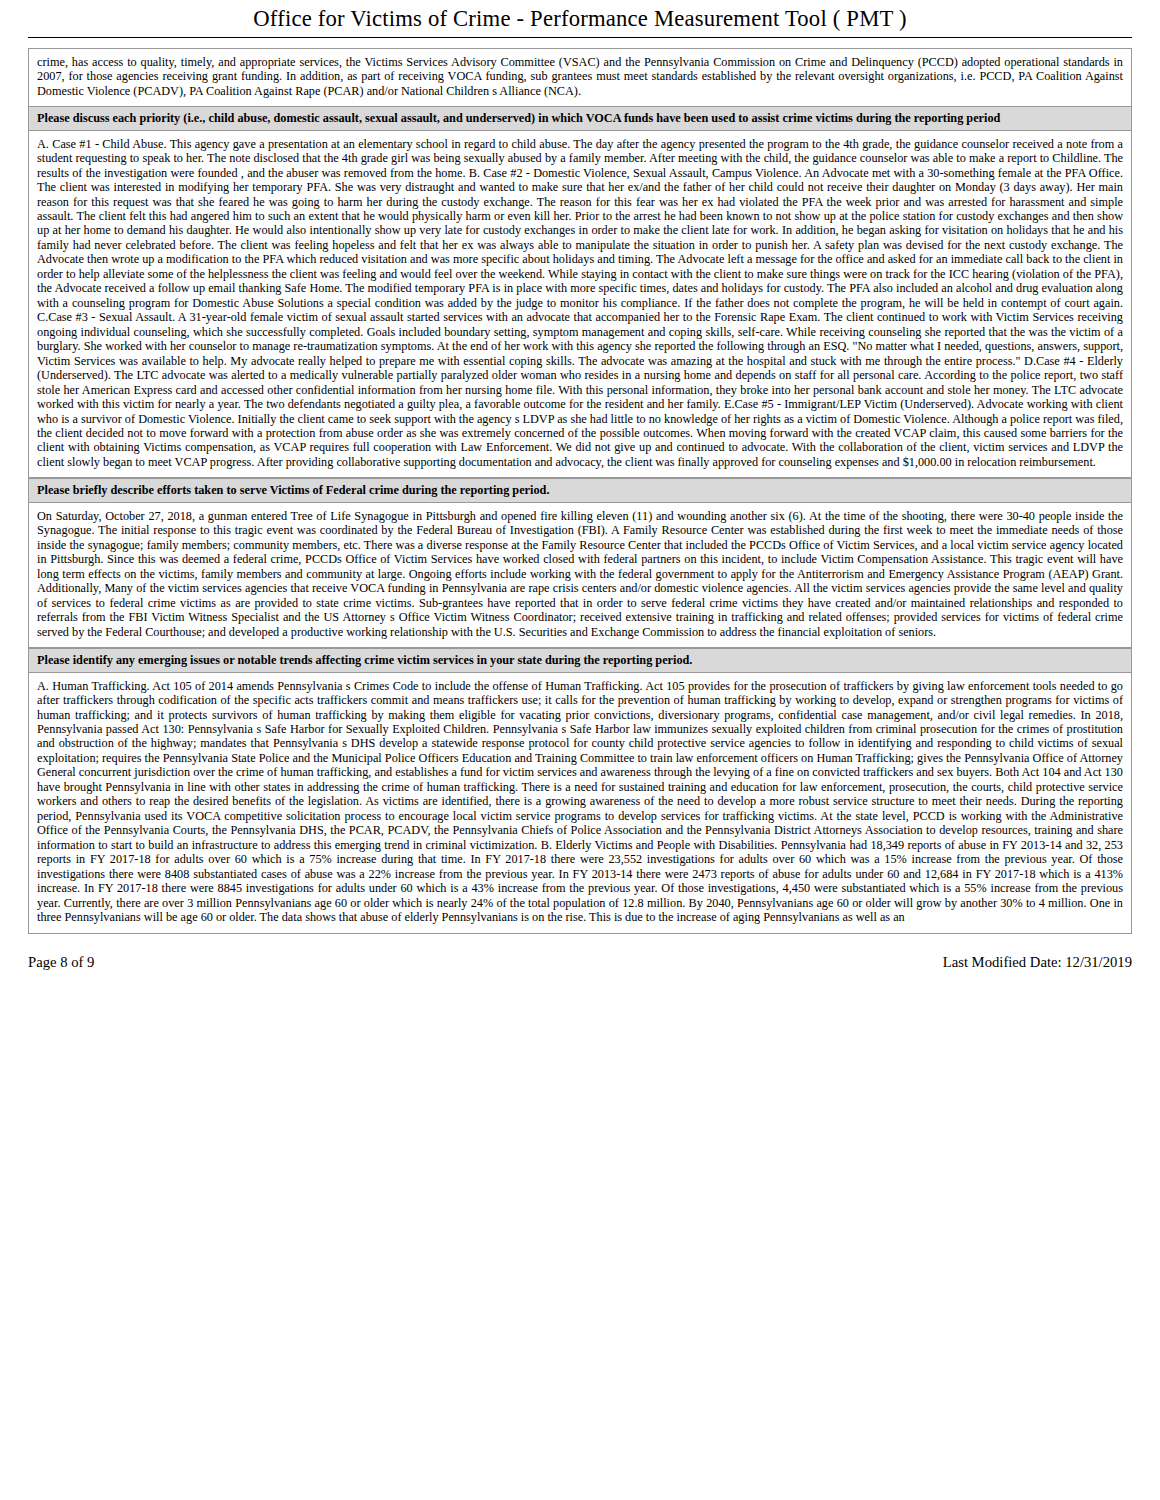Office for Victims of Crime - Performance Measurement Tool ( PMT )
crime, has access to quality, timely, and appropriate services, the Victims Services Advisory Committee (VSAC) and the Pennsylvania Commission on Crime and Delinquency (PCCD) adopted operational standards in 2007, for those agencies receiving grant funding. In addition, as part of receiving VOCA funding, sub grantees must meet standards established by the relevant oversight organizations, i.e. PCCD, PA Coalition Against Domestic Violence (PCADV), PA Coalition Against Rape (PCAR) and/or National Children s Alliance (NCA).
Please discuss each priority (i.e., child abuse, domestic assault, sexual assault, and underserved) in which VOCA funds have been used to assist crime victims during the reporting period
A. Case #1 - Child Abuse. This agency gave a presentation at an elementary school in regard to child abuse. The day after the agency presented the program to the 4th grade, the guidance counselor received a note from a student requesting to speak to her. The note disclosed that the 4th grade girl was being sexually abused by a family member. After meeting with the child, the guidance counselor was able to make a report to Childline. The results of the investigation were founded , and the abuser was removed from the home. B. Case #2 - Domestic Violence, Sexual Assault, Campus Violence. An Advocate met with a 30-something female at the PFA Office. The client was interested in modifying her temporary PFA. She was very distraught and wanted to make sure that her ex/and the father of her child could not receive their daughter on Monday (3 days away). Her main reason for this request was that she feared he was going to harm her during the custody exchange. The reason for this fear was her ex had violated the PFA the week prior and was arrested for harassment and simple assault. The client felt this had angered him to such an extent that he would physically harm or even kill her. Prior to the arrest he had been known to not show up at the police station for custody exchanges and then show up at her home to demand his daughter. He would also intentionally show up very late for custody exchanges in order to make the client late for work. In addition, he began asking for visitation on holidays that he and his family had never celebrated before. The client was feeling hopeless and felt that her ex was always able to manipulate the situation in order to punish her. A safety plan was devised for the next custody exchange. The Advocate then wrote up a modification to the PFA which reduced visitation and was more specific about holidays and timing. The Advocate left a message for the office and asked for an immediate call back to the client in order to help alleviate some of the helplessness the client was feeling and would feel over the weekend. While staying in contact with the client to make sure things were on track for the ICC hearing (violation of the PFA), the Advocate received a follow up email thanking Safe Home. The modified temporary PFA is in place with more specific times, dates and holidays for custody. The PFA also included an alcohol and drug evaluation along with a counseling program for Domestic Abuse Solutions a special condition was added by the judge to monitor his compliance. If the father does not complete the program, he will be held in contempt of court again. C.Case #3 - Sexual Assault. A 31-year-old female victim of sexual assault started services with an advocate that accompanied her to the Forensic Rape Exam. The client continued to work with Victim Services receiving ongoing individual counseling, which she successfully completed. Goals included boundary setting, symptom management and coping skills, self-care. While receiving counseling she reported that the was the victim of a burglary. She worked with her counselor to manage re-traumatization symptoms. At the end of her work with this agency she reported the following through an ESQ. "No matter what I needed, questions, answers, support, Victim Services was available to help. My advocate really helped to prepare me with essential coping skills. The advocate was amazing at the hospital and stuck with me through the entire process." D.Case #4 - Elderly (Underserved). The LTC advocate was alerted to a medically vulnerable partially paralyzed older woman who resides in a nursing home and depends on staff for all personal care. According to the police report, two staff stole her American Express card and accessed other confidential information from her nursing home file. With this personal information, they broke into her personal bank account and stole her money. The LTC advocate worked with this victim for nearly a year. The two defendants negotiated a guilty plea, a favorable outcome for the resident and her family. E.Case #5 - Immigrant/LEP Victim (Underserved). Advocate working with client who is a survivor of Domestic Violence. Initially the client came to seek support with the agency s LDVP as she had little to no knowledge of her rights as a victim of Domestic Violence. Although a police report was filed, the client decided not to move forward with a protection from abuse order as she was extremely concerned of the possible outcomes. When moving forward with the created VCAP claim, this caused some barriers for the client with obtaining Victims compensation, as VCAP requires full cooperation with Law Enforcement. We did not give up and continued to advocate. With the collaboration of the client, victim services and LDVP the client slowly began to meet VCAP progress. After providing collaborative supporting documentation and advocacy, the client was finally approved for counseling expenses and $1,000.00 in relocation reimbursement.
Please briefly describe efforts taken to serve Victims of Federal crime during the reporting period.
On Saturday, October 27, 2018, a gunman entered Tree of Life Synagogue in Pittsburgh and opened fire killing eleven (11) and wounding another six (6). At the time of the shooting, there were 30-40 people inside the Synagogue. The initial response to this tragic event was coordinated by the Federal Bureau of Investigation (FBI). A Family Resource Center was established during the first week to meet the immediate needs of those inside the synagogue; family members; community members, etc. There was a diverse response at the Family Resource Center that included the PCCDs Office of Victim Services, and a local victim service agency located in Pittsburgh. Since this was deemed a federal crime, PCCDs Office of Victim Services have worked closed with federal partners on this incident, to include Victim Compensation Assistance. This tragic event will have long term effects on the victims, family members and community at large. Ongoing efforts include working with the federal government to apply for the Antiterrorism and Emergency Assistance Program (AEAP) Grant. Additionally, Many of the victim services agencies that receive VOCA funding in Pennsylvania are rape crisis centers and/or domestic violence agencies. All the victim services agencies provide the same level and quality of services to federal crime victims as are provided to state crime victims. Sub-grantees have reported that in order to serve federal crime victims they have created and/or maintained relationships and responded to referrals from the FBI Victim Witness Specialist and the US Attorney s Office Victim Witness Coordinator; received extensive training in trafficking and related offenses; provided services for victims of federal crime served by the Federal Courthouse; and developed a productive working relationship with the U.S. Securities and Exchange Commission to address the financial exploitation of seniors.
Please identify any emerging issues or notable trends affecting crime victim services in your state during the reporting period.
A. Human Trafficking. Act 105 of 2014 amends Pennsylvania s Crimes Code to include the offense of Human Trafficking. Act 105 provides for the prosecution of traffickers by giving law enforcement tools needed to go after traffickers through codification of the specific acts traffickers commit and means traffickers use; it calls for the prevention of human trafficking by working to develop, expand or strengthen programs for victims of human trafficking; and it protects survivors of human trafficking by making them eligible for vacating prior convictions, diversionary programs, confidential case management, and/or civil legal remedies. In 2018, Pennsylvania passed Act 130: Pennsylvania s Safe Harbor for Sexually Exploited Children. Pennsylvania s Safe Harbor law immunizes sexually exploited children from criminal prosecution for the crimes of prostitution and obstruction of the highway; mandates that Pennsylvania s DHS develop a statewide response protocol for county child protective service agencies to follow in identifying and responding to child victims of sexual exploitation; requires the Pennsylvania State Police and the Municipal Police Officers Education and Training Committee to train law enforcement officers on Human Trafficking; gives the Pennsylvania Office of Attorney General concurrent jurisdiction over the crime of human trafficking, and establishes a fund for victim services and awareness through the levying of a fine on convicted traffickers and sex buyers. Both Act 104 and Act 130 have brought Pennsylvania in line with other states in addressing the crime of human trafficking. There is a need for sustained training and education for law enforcement, prosecution, the courts, child protective service workers and others to reap the desired benefits of the legislation. As victims are identified, there is a growing awareness of the need to develop a more robust service structure to meet their needs. During the reporting period, Pennsylvania used its VOCA competitive solicitation process to encourage local victim service programs to develop services for trafficking victims. At the state level, PCCD is working with the Administrative Office of the Pennsylvania Courts, the Pennsylvania DHS, the PCAR, PCADV, the Pennsylvania Chiefs of Police Association and the Pennsylvania District Attorneys Association to develop resources, training and share information to start to build an infrastructure to address this emerging trend in criminal victimization. B. Elderly Victims and People with Disabilities. Pennsylvania had 18,349 reports of abuse in FY 2013-14 and 32, 253 reports in FY 2017-18 for adults over 60 which is a 75% increase during that time. In FY 2017-18 there were 23,552 investigations for adults over 60 which was a 15% increase from the previous year. Of those investigations there were 8408 substantiated cases of abuse was a 22% increase from the previous year. In FY 2013-14 there were 2473 reports of abuse for adults under 60 and 12,684 in FY 2017-18 which is a 413% increase. In FY 2017-18 there were 8845 investigations for adults under 60 which is a 43% increase from the previous year. Of those investigations, 4,450 were substantiated which is a 55% increase from the previous year. Currently, there are over 3 million Pennsylvanians age 60 or older which is nearly 24% of the total population of 12.8 million. By 2040, Pennsylvanians age 60 or older will grow by another 30% to 4 million. One in three Pennsylvanians will be age 60 or older. The data shows that abuse of elderly Pennsylvanians is on the rise. This is due to the increase of aging Pennsylvanians as well as an
Page 8 of 9
Last Modified Date: 12/31/2019